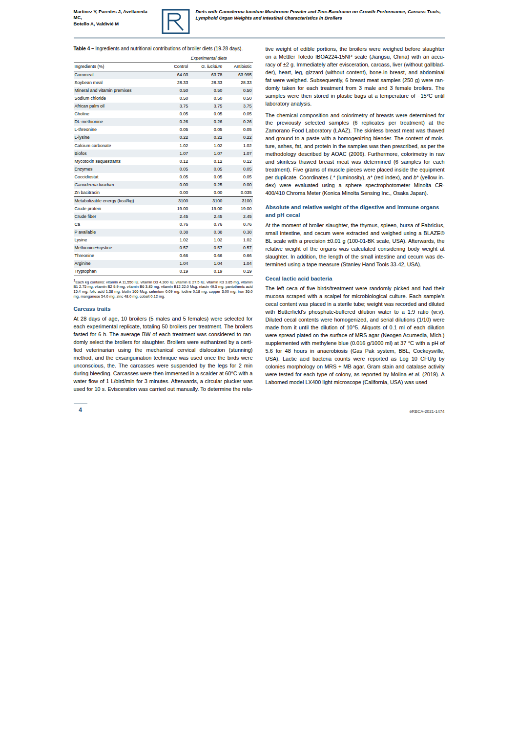Martínez Y, Paredes J, Avellaneda MC,
Botello A, Valdivié M
Diets with Ganoderma lucidum Mushroom Powder and Zinc-Bacitracin on Growth Performance, Carcass Traits, Lymphoid Organ Weights and Intestinal Characteristics in Broilers
Table 4 – Ingredients and nutritional contributions of broiler diets (19-28 days).
| | Experimental diets |
| --- | --- |
| Ingredients (%) | Control | G. lucidum | Antibiotic |
| Cornmeal | 64.03 | 63.78 | 63.995 |
| Soybean meal | 28.33 | 28.33 | 28.33 |
| Mineral and vitamin premixes | 0.50 | 0.50 | 0.50 |
| Sodium chloride | 0.50 | 0.50 | 0.50 |
| African palm oil | 3.75 | 3.75 | 3.75 |
| Choline | 0.05 | 0.05 | 0.05 |
| DL-methionine | 0.26 | 0.26 | 0.26 |
| L-threonine | 0.05 | 0.05 | 0.05 |
| L-lysine | 0.22 | 0.22 | 0.22 |
| Calcium carbonate | 1.02 | 1.02 | 1.02 |
| Biofos | 1.07 | 1.07 | 1.07 |
| Mycotoxin sequestrants | 0.12 | 0.12 | 0.12 |
| Enzymes | 0.05 | 0.05 | 0.05 |
| Coccidiostat | 0.05 | 0.05 | 0.05 |
| Ganoderma lucidum | 0.00 | 0.25 | 0.00 |
| Zn bacitracin | 0.00 | 0.00 | 0.035 |
| Metabolizable energy (kcal/kg) | 3100 | 3100 | 3100 |
| Crude protein | 19.00 | 19.00 | 19.00 |
| Crude fiber | 2.45 | 2.45 | 2.45 |
| Ca | 0.76 | 0.76 | 0.76 |
| P available | 0.38 | 0.38 | 0.38 |
| Lysine | 1.02 | 1.02 | 1.02 |
| Methionine+cystine | 0.57 | 0.57 | 0.57 |
| Threonine | 0.66 | 0.66 | 0.66 |
| Arginine | 1.04 | 1.04 | 1.04 |
| Tryptophan | 0.19 | 0.19 | 0.19 |
1Each kg contains: vitamin A 11,550 IU, vitamin D3 4,300 IU, vitamin E 27.5 IU, vitamin K3 3.85 mg, vitamin B1 2.75 mg, vitamin B2 9.9 mg, vitamin B6 3.85 mg, vitamin B12 22.0 Mcg, niacin 49.5 mg, pantothenic acid 15.4 mg, folic acid 1.38 mg, biotin 166 Mcg; selenium 0.09 mg, iodine 0.18 mg, copper 3.00 mg, iron 36.0 mg, manganese 54.0 mg, zinc 48.0 mg, cobalt 0.12 mg.
Carcass traits
At 28 days of age, 10 broilers (5 males and 5 females) were selected for each experimental replicate, totaling 50 broilers per treatment. The broilers fasted for 6 h. The average BW of each treatment was considered to randomly select the broilers for slaughter. Broilers were euthanized by a certified veterinarian using the mechanical cervical dislocation (stunning) method, and the exsanguination technique was used once the birds were unconscious, the. The carcasses were suspended by the legs for 2 min during bleeding. Carcasses were then immersed in a scalder at 60°C with a water flow of 1 L/bird/min for 3 minutes. Afterwards, a circular plucker was used for 10 s. Evisceration was carried out manually. To determine the relative weight of edible portions, the broilers were weighed before slaughter on a Mettler Toledo IBOA224-15NP scale (Jiangsu, China) with an accuracy of ±2 g. Immediately after evisceration, carcass, liver (without gallbladder), heart, leg, gizzard (without content), bone-in breast, and abdominal fat were weighed. Subsequently, 6 breast meat samples (250 g) were randomly taken for each treatment from 3 male and 3 female broilers. The samples were then stored in plastic bags at a temperature of −15°C until laboratory analysis.
The chemical composition and colorimetry of breasts were determined for the previously selected samples (6 replicates per treatment) at the Zamorano Food Laboratory (LAAZ). The skinless breast meat was thawed and ground to a paste with a homogenizing blender. The content of moisture, ashes, fat, and protein in the samples was then prescribed, as per the methodology described by AOAC (2006). Furthermore, colorimetry in raw and skinless thawed breast meat was determined (6 samples for each treatment). Five grams of muscle pieces were placed inside the equipment per duplicate. Coordinates L* (luminosity), a* (red index), and b* (yellow index) were evaluated using a sphere spectrophotometer Minolta CR-400/410 Chroma Meter (Konica Minolta Sensing Inc., Osaka Japan).
Absolute and relative weight of the digestive and immune organs and pH cecal
At the moment of broiler slaughter, the thymus, spleen, bursa of Fabricius, small intestine, and cecum were extracted and weighed using a BLAZE® BL scale with a precision ±0.01 g (100-01-BK scale, USA). Afterwards, the relative weight of the organs was calculated considering body weight at slaughter. In addition, the length of the small intestine and cecum was determined using a tape measure (Stanley Hand Tools 33-42, USA).
Cecal lactic acid bacteria
The left ceca of five birds/treatment were randomly picked and had their mucosa scraped with a scalpel for microbiological culture. Each sample's cecal content was placed in a sterile tube; weight was recorded and diluted with Butterfield's phosphate-buffered dilution water to a 1:9 ratio (w:v). Diluted cecal contents were homogenized, and serial dilutions (1/10) were made from it until the dilution of 10^5. Aliquots of 0.1 ml of each dilution were spread plated on the surface of MRS agar (Neogen Acumedia, Mich.) supplemented with methylene blue (0.016 g/1000 ml) at 37 °C with a pH of 5.6 for 48 hours in anaerobiosis (Gas Pak system, BBL, Cockeysville, USA). Lactic acid bacteria counts were reported as Log 10 CFU/g by colonies morphology on MRS + MB agar. Gram stain and catalase activity were tested for each type of colony, as reported by Molina et al. (2019). A Labomed model LX400 light microscope (California, USA) was used
4
eRBCA-2021-1474